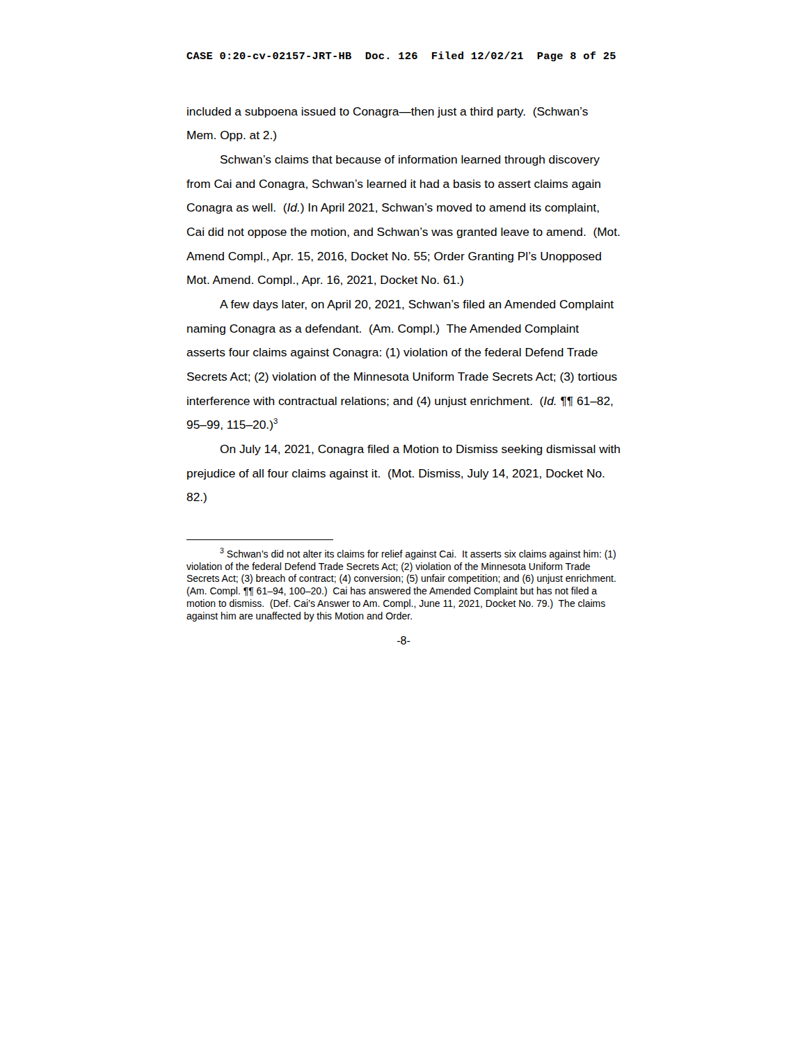CASE 0:20-cv-02157-JRT-HB Doc. 126 Filed 12/02/21 Page 8 of 25
included a subpoena issued to Conagra—then just a third party. (Schwan’s Mem. Opp. at 2.)
Schwan’s claims that because of information learned through discovery from Cai and Conagra, Schwan’s learned it had a basis to assert claims again Conagra as well. (Id.) In April 2021, Schwan’s moved to amend its complaint, Cai did not oppose the motion, and Schwan’s was granted leave to amend. (Mot. Amend Compl., Apr. 15, 2016, Docket No. 55; Order Granting Pl’s Unopposed Mot. Amend. Compl., Apr. 16, 2021, Docket No. 61.)
A few days later, on April 20, 2021, Schwan’s filed an Amended Complaint naming Conagra as a defendant. (Am. Compl.) The Amended Complaint asserts four claims against Conagra: (1) violation of the federal Defend Trade Secrets Act; (2) violation of the Minnesota Uniform Trade Secrets Act; (3) tortious interference with contractual relations; and (4) unjust enrichment. (Id. ¶¶ 61–82, 95–99, 115–20.)3
On July 14, 2021, Conagra filed a Motion to Dismiss seeking dismissal with prejudice of all four claims against it. (Mot. Dismiss, July 14, 2021, Docket No. 82.)
3 Schwan’s did not alter its claims for relief against Cai. It asserts six claims against him: (1) violation of the federal Defend Trade Secrets Act; (2) violation of the Minnesota Uniform Trade Secrets Act; (3) breach of contract; (4) conversion; (5) unfair competition; and (6) unjust enrichment. (Am. Compl. ¶¶ 61–94, 100–20.) Cai has answered the Amended Complaint but has not filed a motion to dismiss. (Def. Cai’s Answer to Am. Compl., June 11, 2021, Docket No. 79.) The claims against him are unaffected by this Motion and Order.
-8-